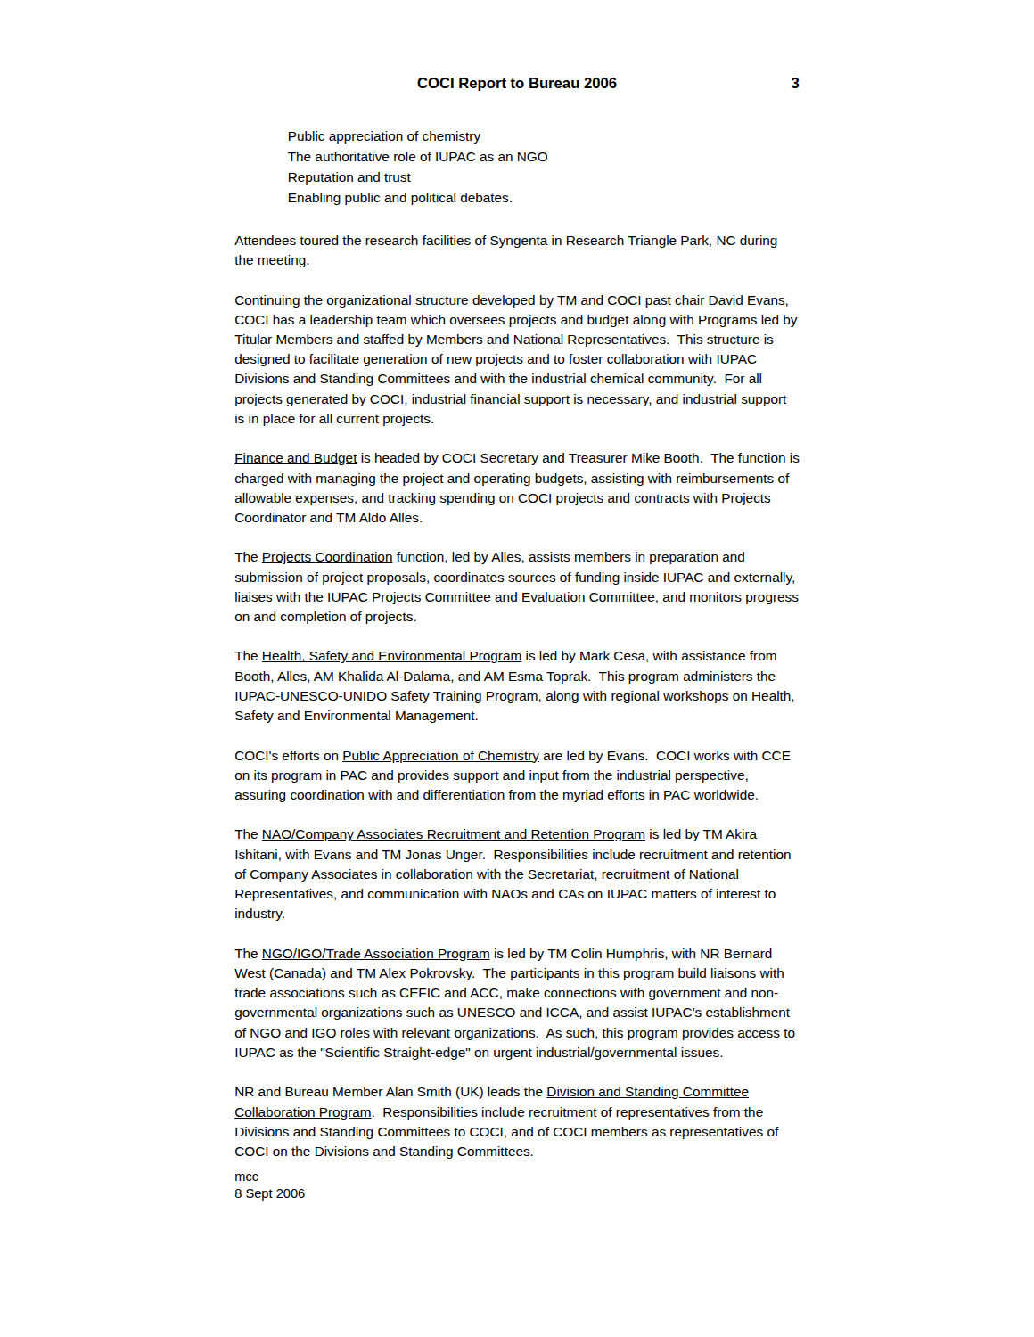COCI Report to Bureau 2006 3
Public appreciation of chemistry
The authoritative role of IUPAC as an NGO
Reputation and trust
Enabling public and political debates.
Attendees toured the research facilities of Syngenta in Research Triangle Park, NC during the meeting.
Continuing the organizational structure developed by TM and COCI past chair David Evans, COCI has a leadership team which oversees projects and budget along with Programs led by Titular Members and staffed by Members and National Representatives. This structure is designed to facilitate generation of new projects and to foster collaboration with IUPAC Divisions and Standing Committees and with the industrial chemical community. For all projects generated by COCI, industrial financial support is necessary, and industrial support is in place for all current projects.
Finance and Budget is headed by COCI Secretary and Treasurer Mike Booth. The function is charged with managing the project and operating budgets, assisting with reimbursements of allowable expenses, and tracking spending on COCI projects and contracts with Projects Coordinator and TM Aldo Alles.
The Projects Coordination function, led by Alles, assists members in preparation and submission of project proposals, coordinates sources of funding inside IUPAC and externally, liaises with the IUPAC Projects Committee and Evaluation Committee, and monitors progress on and completion of projects.
The Health, Safety and Environmental Program is led by Mark Cesa, with assistance from Booth, Alles, AM Khalida Al-Dalama, and AM Esma Toprak. This program administers the IUPAC-UNESCO-UNIDO Safety Training Program, along with regional workshops on Health, Safety and Environmental Management.
COCI's efforts on Public Appreciation of Chemistry are led by Evans. COCI works with CCE on its program in PAC and provides support and input from the industrial perspective, assuring coordination with and differentiation from the myriad efforts in PAC worldwide.
The NAO/Company Associates Recruitment and Retention Program is led by TM Akira Ishitani, with Evans and TM Jonas Unger. Responsibilities include recruitment and retention of Company Associates in collaboration with the Secretariat, recruitment of National Representatives, and communication with NAOs and CAs on IUPAC matters of interest to industry.
The NGO/IGO/Trade Association Program is led by TM Colin Humphris, with NR Bernard West (Canada) and TM Alex Pokrovsky. The participants in this program build liaisons with trade associations such as CEFIC and ACC, make connections with government and non-governmental organizations such as UNESCO and ICCA, and assist IUPAC's establishment of NGO and IGO roles with relevant organizations. As such, this program provides access to IUPAC as the "Scientific Straight-edge" on urgent industrial/governmental issues.
NR and Bureau Member Alan Smith (UK) leads the Division and Standing Committee Collaboration Program. Responsibilities include recruitment of representatives from the Divisions and Standing Committees to COCI, and of COCI members as representatives of COCI on the Divisions and Standing Committees.
mcc
8 Sept 2006